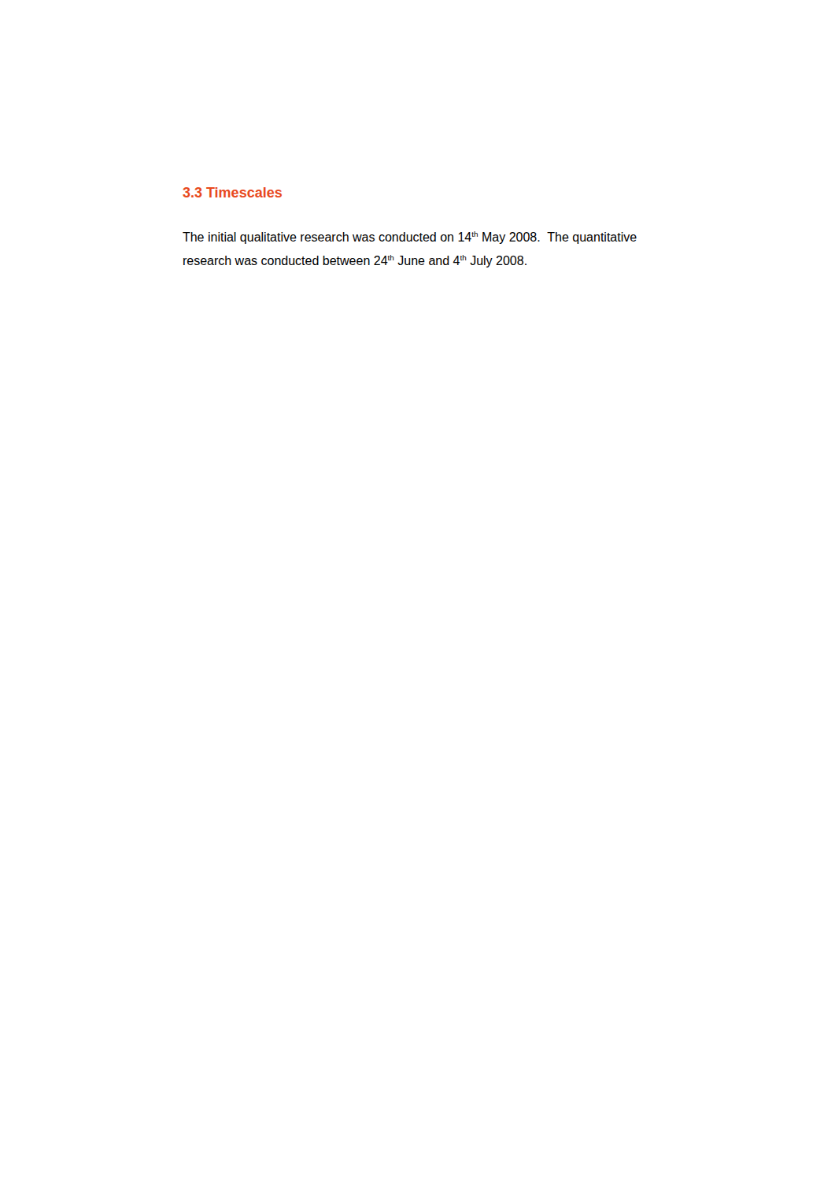3.3 Timescales
The initial qualitative research was conducted on 14th May 2008. The quantitative research was conducted between 24th June and 4th July 2008.